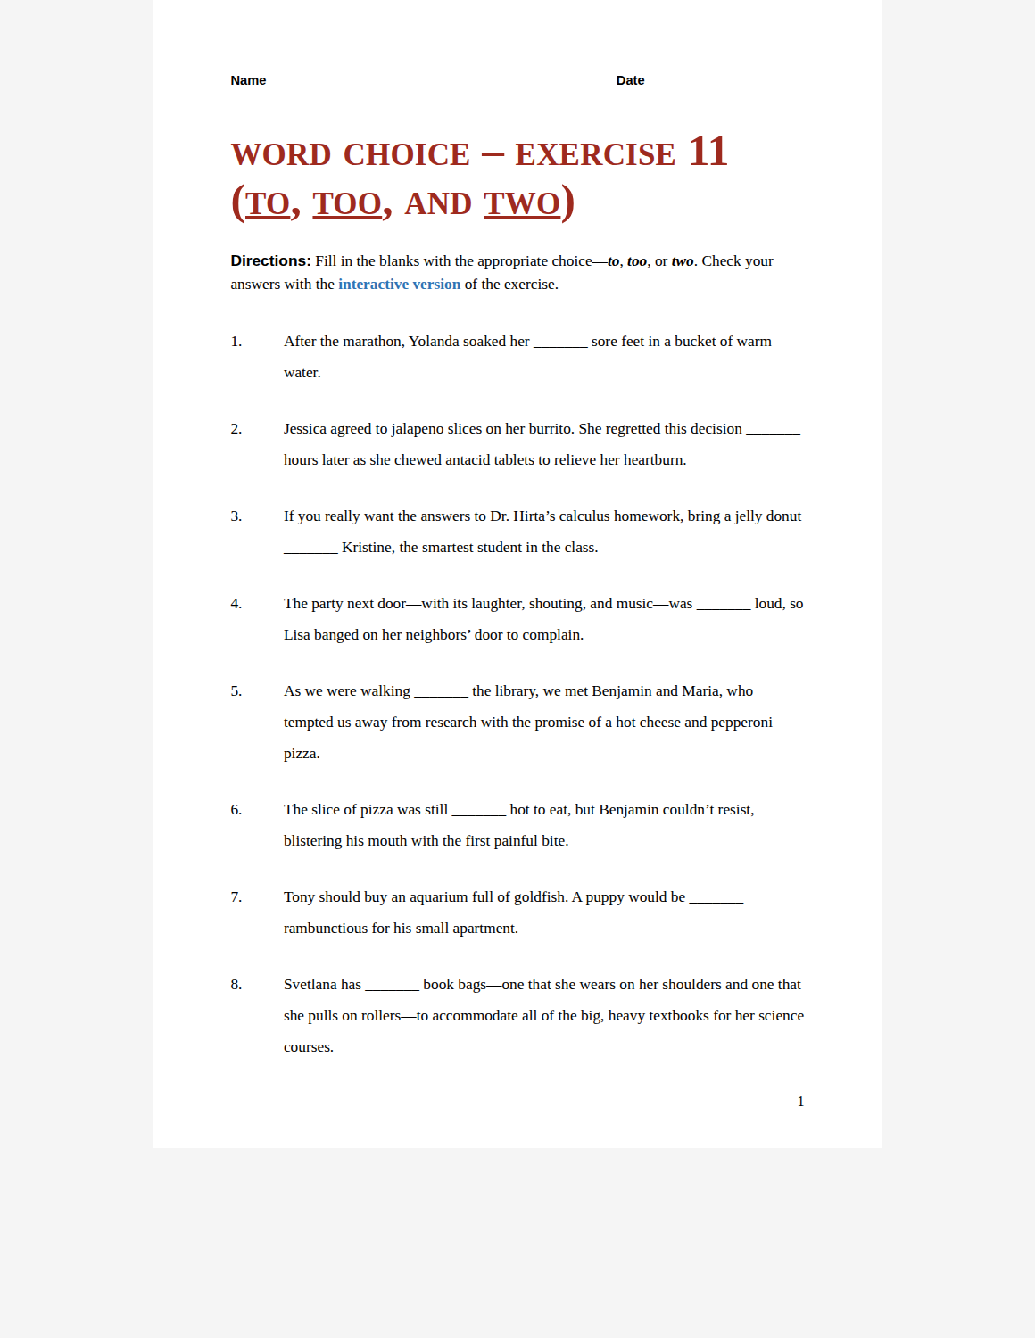Name Date
Word Choice – Exercise 11
(To, Too, and Two)
Directions: Fill in the blanks with the appropriate choice—to, too, or two. Check your answers with the interactive version of the exercise.
After the marathon, Yolanda soaked her _______ sore feet in a bucket of warm water.
Jessica agreed to jalapeno slices on her burrito. She regretted this decision _______ hours later as she chewed antacid tablets to relieve her heartburn.
If you really want the answers to Dr. Hirta’s calculus homework, bring a jelly donut _______ Kristine, the smartest student in the class.
The party next door—with its laughter, shouting, and music—was _______ loud, so Lisa banged on her neighbors’ door to complain.
As we were walking _______ the library, we met Benjamin and Maria, who tempted us away from research with the promise of a hot cheese and pepperoni pizza.
The slice of pizza was still _______ hot to eat, but Benjamin couldn’t resist, blistering his mouth with the first painful bite.
Tony should buy an aquarium full of goldfish. A puppy would be _______ rambunctious for his small apartment.
Svetlana has _______ book bags—one that she wears on her shoulders and one that she pulls on rollers—to accommodate all of the big, heavy textbooks for her science courses.
1